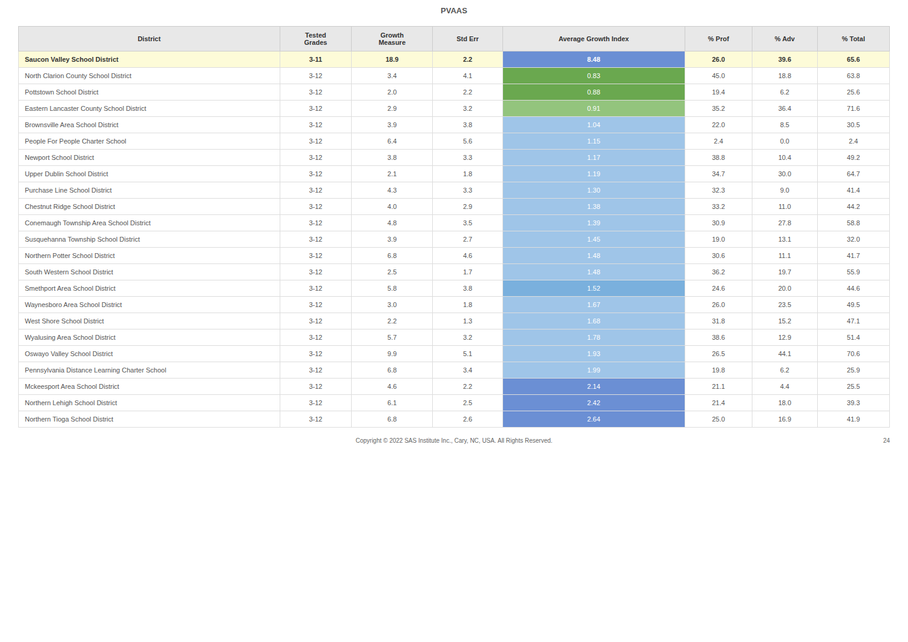PVAAS
| District | Tested Grades | Growth Measure | Std Err | Average Growth Index | % Prof | % Adv | % Total |
| --- | --- | --- | --- | --- | --- | --- | --- |
| Saucon Valley School District | 3-11 | 18.9 | 2.2 | 8.48 | 26.0 | 39.6 | 65.6 |
| North Clarion County School District | 3-12 | 3.4 | 4.1 | 0.83 | 45.0 | 18.8 | 63.8 |
| Pottstown School District | 3-12 | 2.0 | 2.2 | 0.88 | 19.4 | 6.2 | 25.6 |
| Eastern Lancaster County School District | 3-12 | 2.9 | 3.2 | 0.91 | 35.2 | 36.4 | 71.6 |
| Brownsville Area School District | 3-12 | 3.9 | 3.8 | 1.04 | 22.0 | 8.5 | 30.5 |
| People For People Charter School | 3-12 | 6.4 | 5.6 | 1.15 | 2.4 | 0.0 | 2.4 |
| Newport School District | 3-12 | 3.8 | 3.3 | 1.17 | 38.8 | 10.4 | 49.2 |
| Upper Dublin School District | 3-12 | 2.1 | 1.8 | 1.19 | 34.7 | 30.0 | 64.7 |
| Purchase Line School District | 3-12 | 4.3 | 3.3 | 1.30 | 32.3 | 9.0 | 41.4 |
| Chestnut Ridge School District | 3-12 | 4.0 | 2.9 | 1.38 | 33.2 | 11.0 | 44.2 |
| Conemaugh Township Area School District | 3-12 | 4.8 | 3.5 | 1.39 | 30.9 | 27.8 | 58.8 |
| Susquehanna Township School District | 3-12 | 3.9 | 2.7 | 1.45 | 19.0 | 13.1 | 32.0 |
| Northern Potter School District | 3-12 | 6.8 | 4.6 | 1.48 | 30.6 | 11.1 | 41.7 |
| South Western School District | 3-12 | 2.5 | 1.7 | 1.48 | 36.2 | 19.7 | 55.9 |
| Smethport Area School District | 3-12 | 5.8 | 3.8 | 1.52 | 24.6 | 20.0 | 44.6 |
| Waynesboro Area School District | 3-12 | 3.0 | 1.8 | 1.67 | 26.0 | 23.5 | 49.5 |
| West Shore School District | 3-12 | 2.2 | 1.3 | 1.68 | 31.8 | 15.2 | 47.1 |
| Wyalusing Area School District | 3-12 | 5.7 | 3.2 | 1.78 | 38.6 | 12.9 | 51.4 |
| Oswayo Valley School District | 3-12 | 9.9 | 5.1 | 1.93 | 26.5 | 44.1 | 70.6 |
| Pennsylvania Distance Learning Charter School | 3-12 | 6.8 | 3.4 | 1.99 | 19.8 | 6.2 | 25.9 |
| Mckeesport Area School District | 3-12 | 4.6 | 2.2 | 2.14 | 21.1 | 4.4 | 25.5 |
| Northern Lehigh School District | 3-12 | 6.1 | 2.5 | 2.42 | 21.4 | 18.0 | 39.3 |
| Northern Tioga School District | 3-12 | 6.8 | 2.6 | 2.64 | 25.0 | 16.9 | 41.9 |
Copyright © 2022 SAS Institute Inc., Cary, NC, USA. All Rights Reserved. 24